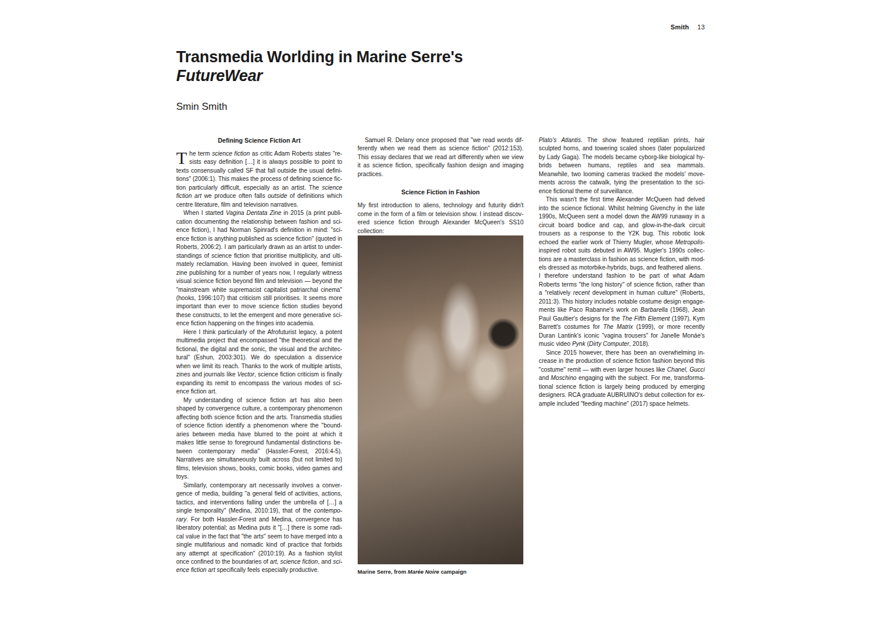Smith 13
Transmedia Worlding in Marine Serre's FutureWear
Smin Smith
Defining Science Fiction Art
The term science fiction as critic Adam Roberts states "resists easy definition […] it is always possible to point to texts consensually called SF that fall outside the usual definitions" (2006:1). This makes the process of defining science fiction particularly difficult, especially as an artist. The science fiction art we produce often falls outside of definitions which centre literature, film and television narratives.
When I started Vagina Dentata Zine in 2015 (a print publication documenting the relationship between fashion and science fiction), I had Norman Spinrad's definition in mind: "science fiction is anything published as science fiction" (quoted in Roberts, 2006:2). I am particularly drawn as an artist to understandings of science fiction that prioritise multiplicity, and ultimately reclamation. Having been involved in queer, feminist zine publishing for a number of years now, I regularly witness visual science fiction beyond film and television — beyond the "mainstream white supremacist capitalist patriarchal cinema" (hooks, 1996:107) that criticism still prioritises. It seems more important than ever to move science fiction studies beyond these constructs, to let the emergent and more generative science fiction happening on the fringes into academia.
Here I think particularly of the Afrofuturist legacy, a potent multimedia project that encompassed "the theoretical and the fictional, the digital and the sonic, the visual and the architectural" (Eshun, 2003:301). We do speculation a disservice when we limit its reach. Thanks to the work of multiple artists, zines and journals like Vector, science fiction criticism is finally expanding its remit to encompass the various modes of science fiction art.
My understanding of science fiction art has also been shaped by convergence culture, a contemporary phenomenon affecting both science fiction and the arts. Transmedia studies of science fiction identify a phenomenon where the "boundaries between media have blurred to the point at which it makes little sense to foreground fundamental distinctions between contemporary media" (Hassler-Forest, 2016:4-5). Narratives are simultaneously built across (but not limited to) films, television shows, books, comic books, video games and toys.
Similarly, contemporary art necessarily involves a convergence of media, building "a general field of activities, actions, tactics, and interventions falling under the umbrella of […] a single temporality" (Medina, 2010:19), that of the contemporary. For both Hassler-Forest and Medina, convergence has liberatory potential; as Medina puts it "[…] there is some radical value in the fact that "the arts" seem to have merged into a single multifarious and nomadic kind of practice that forbids any attempt at specification" (2010:19). As a fashion stylist once confined to the boundaries of art, science fiction, and science fiction art specifically feels especially productive.
Samuel R. Delany once proposed that "we read words differently when we read them as science fiction" (2012:153). This essay declares that we read art differently when we view it as science fiction, specifically fashion design and imaging practices.
Science Fiction in Fashion
My first introduction to aliens, technology and futurity didn't come in the form of a film or television show. I instead discovered science fiction through Alexander McQueen's SS10 collection:
Marine Serre, from Marée Noire campaign
Plato's Atlantis. The show featured reptilian prints, hair sculpted horns, and towering scaled shoes (later popularized by Lady Gaga). The models became cyborg-like biological hybrids between humans, reptiles and sea mammals. Meanwhile, two looming cameras tracked the models' movements across the catwalk, tying the presentation to the science fictional theme of surveillance.
This wasn't the first time Alexander McQueen had delved into the science fictional. Whilst helming Givenchy in the late 1990s, McQueen sent a model down the AW99 runaway in a circuit board bodice and cap, and glow-in-the-dark circuit trousers as a response to the Y2K bug. This robotic look echoed the earlier work of Thierry Mugler, whose Metropolis-inspired robot suits debuted in AW95. Mugler's 1990s collections are a masterclass in fashion as science fiction, with models dressed as motorbike-hybrids, bugs, and feathered aliens.
I therefore understand fashion to be part of what Adam Roberts terms "the long history" of science fiction, rather than a "relatively recent development in human culture" (Roberts, 2011:3). This history includes notable costume design engagements like Paco Rabanne's work on Barbarella (1968), Jean Paul Gaultier's designs for the The Fifth Element (1997), Kym Barrett's costumes for The Matrix (1999), or more recently Duran Lantink's iconic "vagina trousers" for Janelle Monáe's music video Pynk (Dirty Computer, 2018).
Since 2015 however, there has been an overwhelming increase in the production of science fiction fashion beyond this "costume" remit — with even larger houses like Chanel, Gucci and Moschino engaging with the subject. For me, transformational science fiction is largely being produced by emerging designers. RCA graduate AUBRUINO's debut collection for example included "feeding machine" (2017) space helmets.